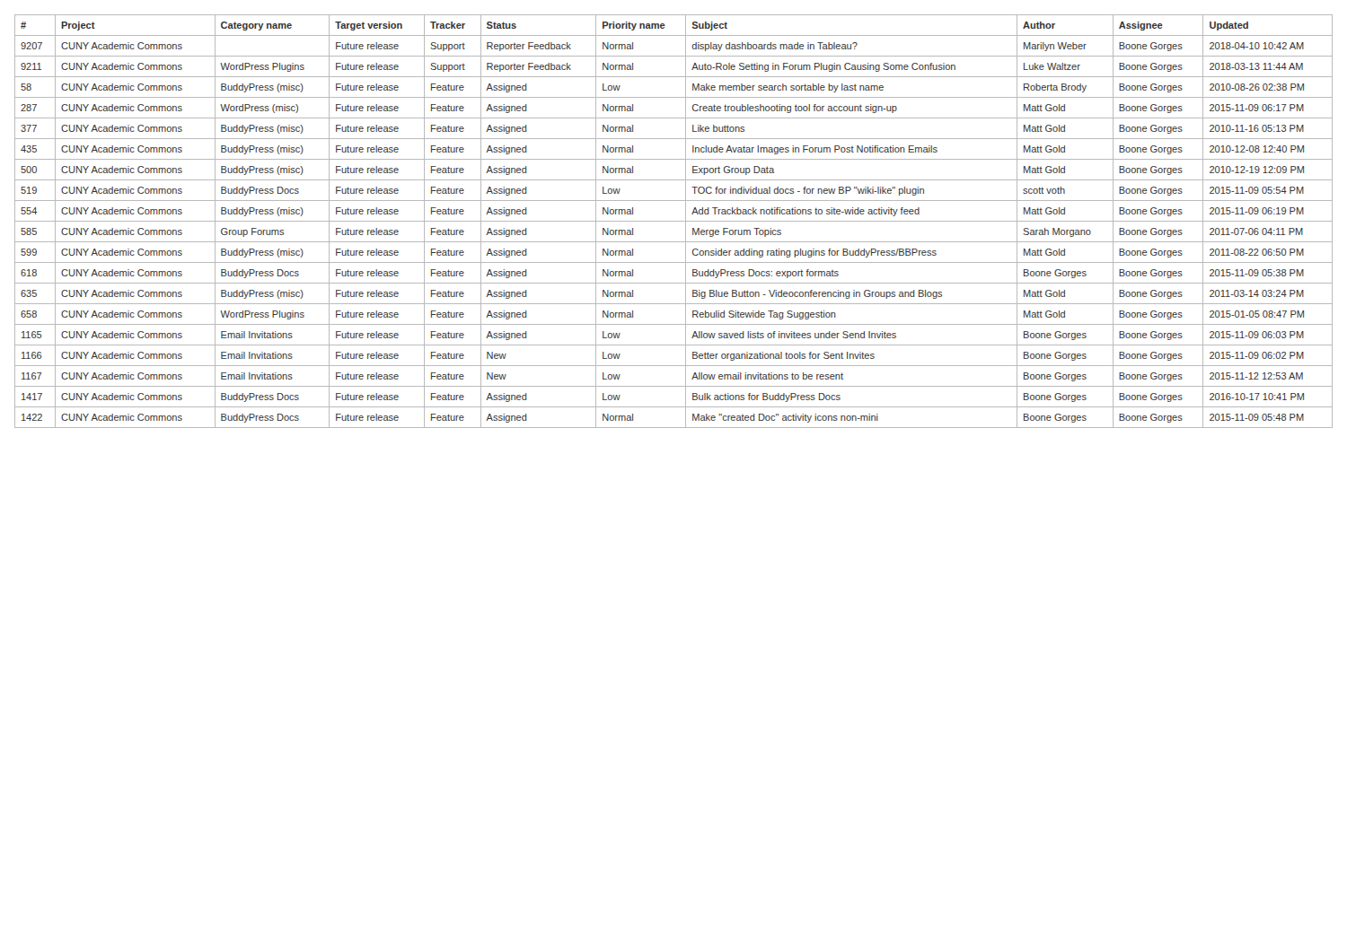Redmine-style issue listing
| # | Project | Category name | Target version | Tracker | Status | Priority name | Subject | Author | Assignee | Updated |
| --- | --- | --- | --- | --- | --- | --- | --- | --- | --- | --- |
| 9207 | CUNY Academic Commons | | Future release | Support | Reporter Feedback | Normal | display dashboards made in Tableau? | Marilyn Weber | Boone Gorges | 2018-04-10 10:42 AM |
| 9211 | CUNY Academic Commons | WordPress Plugins | Future release | Support | Reporter Feedback | Normal | Auto-Role Setting in Forum Plugin Causing Some Confusion | Luke Waltzer | Boone Gorges | 2018-03-13 11:44 AM |
| 58 | CUNY Academic Commons | BuddyPress (misc) | Future release | Feature | Assigned | Low | Make member search sortable by last name | Roberta Brody | Boone Gorges | 2010-08-26 02:38 PM |
| 287 | CUNY Academic Commons | WordPress (misc) | Future release | Feature | Assigned | Normal | Create troubleshooting tool for account sign-up | Matt Gold | Boone Gorges | 2015-11-09 06:17 PM |
| 377 | CUNY Academic Commons | BuddyPress (misc) | Future release | Feature | Assigned | Normal | Like buttons | Matt Gold | Boone Gorges | 2010-11-16 05:13 PM |
| 435 | CUNY Academic Commons | BuddyPress (misc) | Future release | Feature | Assigned | Normal | Include Avatar Images in Forum Post Notification Emails | Matt Gold | Boone Gorges | 2010-12-08 12:40 PM |
| 500 | CUNY Academic Commons | BuddyPress (misc) | Future release | Feature | Assigned | Normal | Export Group Data | Matt Gold | Boone Gorges | 2010-12-19 12:09 PM |
| 519 | CUNY Academic Commons | BuddyPress Docs | Future release | Feature | Assigned | Low | TOC for individual docs - for new BP "wiki-like" plugin | scott voth | Boone Gorges | 2015-11-09 05:54 PM |
| 554 | CUNY Academic Commons | BuddyPress (misc) | Future release | Feature | Assigned | Normal | Add Trackback notifications to site-wide activity feed | Matt Gold | Boone Gorges | 2015-11-09 06:19 PM |
| 585 | CUNY Academic Commons | Group Forums | Future release | Feature | Assigned | Normal | Merge Forum Topics | Sarah Morgano | Boone Gorges | 2011-07-06 04:11 PM |
| 599 | CUNY Academic Commons | BuddyPress (misc) | Future release | Feature | Assigned | Normal | Consider adding rating plugins for BuddyPress/BBPress | Matt Gold | Boone Gorges | 2011-08-22 06:50 PM |
| 618 | CUNY Academic Commons | BuddyPress Docs | Future release | Feature | Assigned | Normal | BuddyPress Docs: export formats | Boone Gorges | Boone Gorges | 2015-11-09 05:38 PM |
| 635 | CUNY Academic Commons | BuddyPress (misc) | Future release | Feature | Assigned | Normal | Big Blue Button - Videoconferencing in Groups and Blogs | Matt Gold | Boone Gorges | 2011-03-14 03:24 PM |
| 658 | CUNY Academic Commons | WordPress Plugins | Future release | Feature | Assigned | Normal | Rebulid Sitewide Tag Suggestion | Matt Gold | Boone Gorges | 2015-01-05 08:47 PM |
| 1165 | CUNY Academic Commons | Email Invitations | Future release | Feature | Assigned | Low | Allow saved lists of invitees under Send Invites | Boone Gorges | Boone Gorges | 2015-11-09 06:03 PM |
| 1166 | CUNY Academic Commons | Email Invitations | Future release | Feature | New | Low | Better organizational tools for Sent Invites | Boone Gorges | Boone Gorges | 2015-11-09 06:02 PM |
| 1167 | CUNY Academic Commons | Email Invitations | Future release | Feature | New | Low | Allow email invitations to be resent | Boone Gorges | Boone Gorges | 2015-11-12 12:53 AM |
| 1417 | CUNY Academic Commons | BuddyPress Docs | Future release | Feature | Assigned | Low | Bulk actions for BuddyPress Docs | Boone Gorges | Boone Gorges | 2016-10-17 10:41 PM |
| 1422 | CUNY Academic Commons | BuddyPress Docs | Future release | Feature | Assigned | Normal | Make "created Doc" activity icons non-mini | Boone Gorges | Boone Gorges | 2015-11-09 05:48 PM |